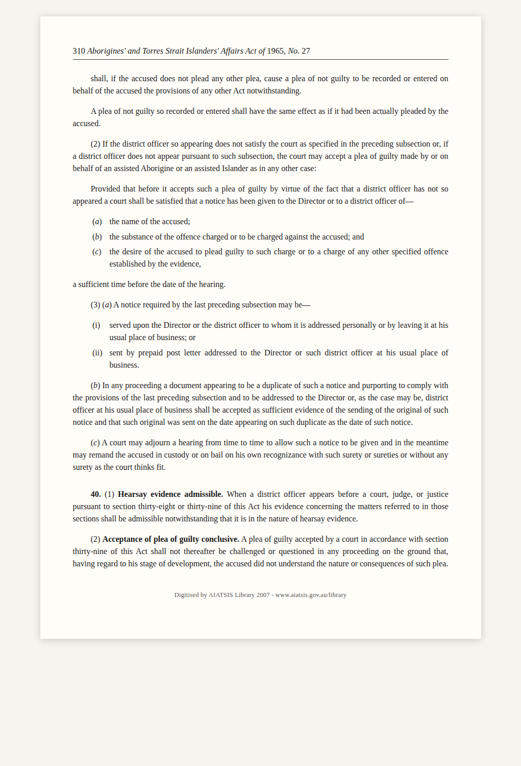310 Aborigines' and Torres Strait Islanders' Affairs Act of 1965, No. 27
shall, if the accused does not plead any other plea, cause a plea of not guilty to be recorded or entered on behalf of the accused the provisions of any other Act notwithstanding.
A plea of not guilty so recorded or entered shall have the same effect as if it had been actually pleaded by the accused.
(2) If the district officer so appearing does not satisfy the court as specified in the preceding subsection or, if a district officer does not appear pursuant to such subsection, the court may accept a plea of guilty made by or on behalf of an assisted Aborigine or an assisted Islander as in any other case:
Provided that before it accepts such a plea of guilty by virtue of the fact that a district officer has not so appeared a court shall be satisfied that a notice has been given to the Director or to a district officer of—
(a) the name of the accused;
(b) the substance of the offence charged or to be charged against the accused; and
(c) the desire of the accused to plead guilty to such charge or to a charge of any other specified offence established by the evidence,
a sufficient time before the date of the hearing.
(3) (a) A notice required by the last preceding subsection may be—
(i) served upon the Director or the district officer to whom it is addressed personally or by leaving it at his usual place of business; or
(ii) sent by prepaid post letter addressed to the Director or such district officer at his usual place of business.
(b) In any proceeding a document appearing to be a duplicate of such a notice and purporting to comply with the provisions of the last preceding subsection and to be addressed to the Director or, as the case may be, district officer at his usual place of business shall be accepted as sufficient evidence of the sending of the original of such notice and that such original was sent on the date appearing on such duplicate as the date of such notice.
(c) A court may adjourn a hearing from time to time to allow such a notice to be given and in the meantime may remand the accused in custody or on bail on his own recognizance with such surety or sureties or without any surety as the court thinks fit.
40. (1) Hearsay evidence admissible. When a district officer appears before a court, judge, or justice pursuant to section thirty-eight or thirty-nine of this Act his evidence concerning the matters referred to in those sections shall be admissible notwithstanding that it is in the nature of hearsay evidence.
(2) Acceptance of plea of guilty conclusive. A plea of guilty accepted by a court in accordance with section thirty-nine of this Act shall not thereafter be challenged or questioned in any proceeding on the ground that, having regard to his stage of development, the accused did not understand the nature or consequences of such plea.
Digitised by AIATSIS Library 2007 - www.aiatsis.gov.au/library